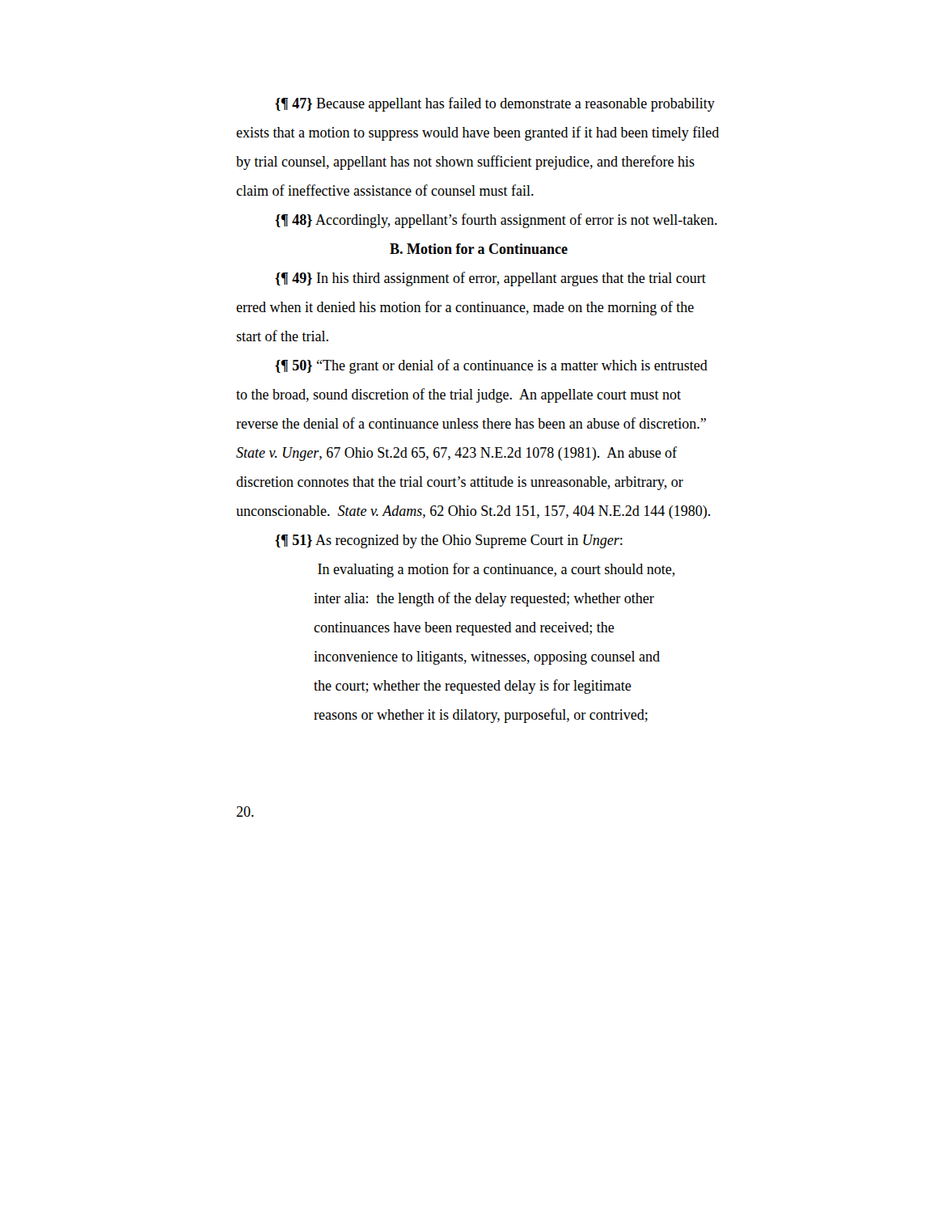{¶ 47} Because appellant has failed to demonstrate a reasonable probability exists that a motion to suppress would have been granted if it had been timely filed by trial counsel, appellant has not shown sufficient prejudice, and therefore his claim of ineffective assistance of counsel must fail.
{¶ 48} Accordingly, appellant’s fourth assignment of error is not well-taken.
B. Motion for a Continuance
{¶ 49} In his third assignment of error, appellant argues that the trial court erred when it denied his motion for a continuance, made on the morning of the start of the trial.
{¶ 50} “The grant or denial of a continuance is a matter which is entrusted to the broad, sound discretion of the trial judge. An appellate court must not reverse the denial of a continuance unless there has been an abuse of discretion.” State v. Unger, 67 Ohio St.2d 65, 67, 423 N.E.2d 1078 (1981). An abuse of discretion connotes that the trial court’s attitude is unreasonable, arbitrary, or unconscionable. State v. Adams, 62 Ohio St.2d 151, 157, 404 N.E.2d 144 (1980).
{¶ 51} As recognized by the Ohio Supreme Court in Unger:
In evaluating a motion for a continuance, a court should note, inter alia: the length of the delay requested; whether other continuances have been requested and received; the inconvenience to litigants, witnesses, opposing counsel and the court; whether the requested delay is for legitimate reasons or whether it is dilatory, purposeful, or contrived;
20.